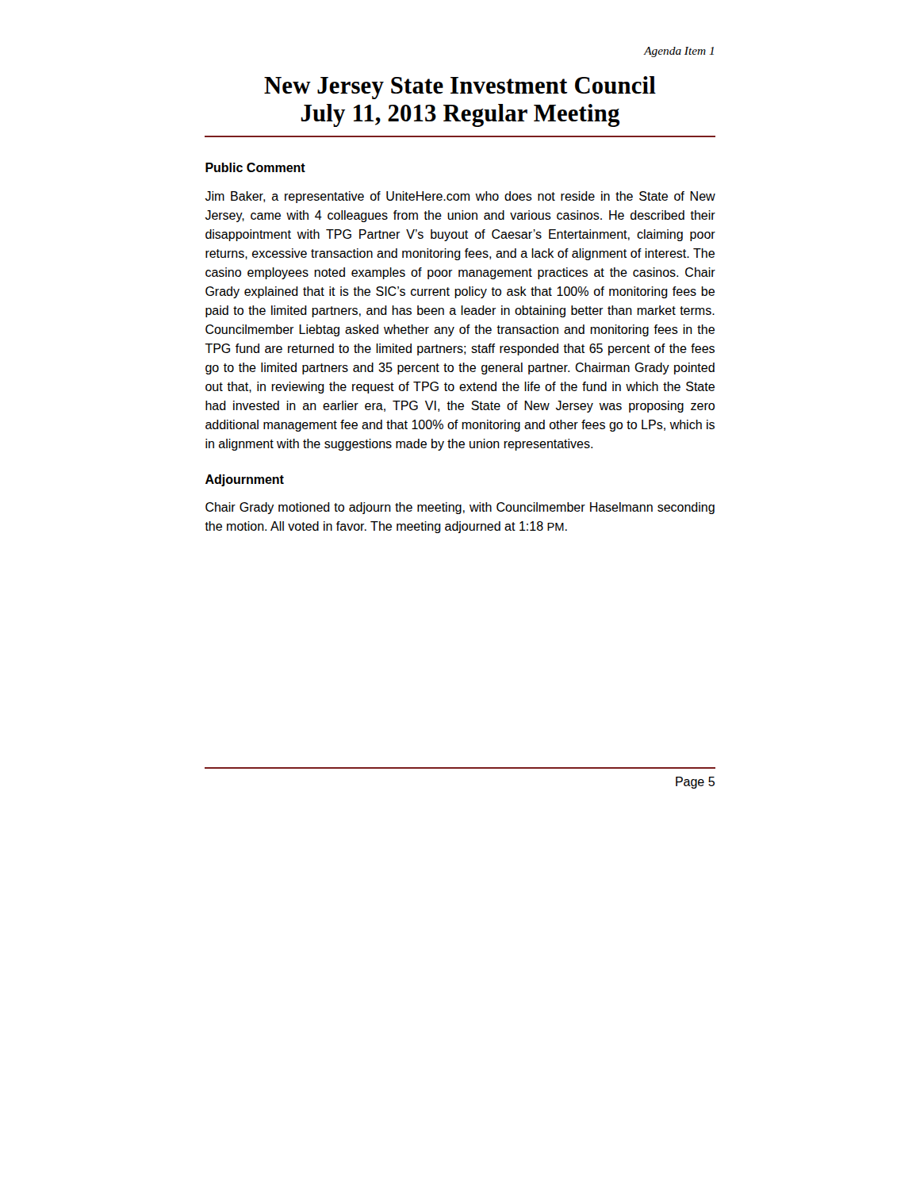Agenda Item 1
New Jersey State Investment Council
July 11, 2013 Regular Meeting
Public Comment
Jim Baker, a representative of UniteHere.com who does not reside in the State of New Jersey, came with 4 colleagues from the union and various casinos. He described their disappointment with TPG Partner V’s buyout of Caesar’s Entertainment, claiming poor returns, excessive transaction and monitoring fees, and a lack of alignment of interest. The casino employees noted examples of poor management practices at the casinos. Chair Grady explained that it is the SIC’s current policy to ask that 100% of monitoring fees be paid to the limited partners, and has been a leader in obtaining better than market terms. Councilmember Liebtag asked whether any of the transaction and monitoring fees in the TPG fund are returned to the limited partners; staff responded that 65 percent of the fees go to the limited partners and 35 percent to the general partner. Chairman Grady pointed out that, in reviewing the request of TPG to extend the life of the fund in which the State had invested in an earlier era, TPG VI, the State of New Jersey was proposing zero additional management fee and that 100% of monitoring and other fees go to LPs, which is in alignment with the suggestions made by the union representatives.
Adjournment
Chair Grady motioned to adjourn the meeting, with Councilmember Haselmann seconding the motion. All voted in favor. The meeting adjourned at 1:18 PM.
Page 5